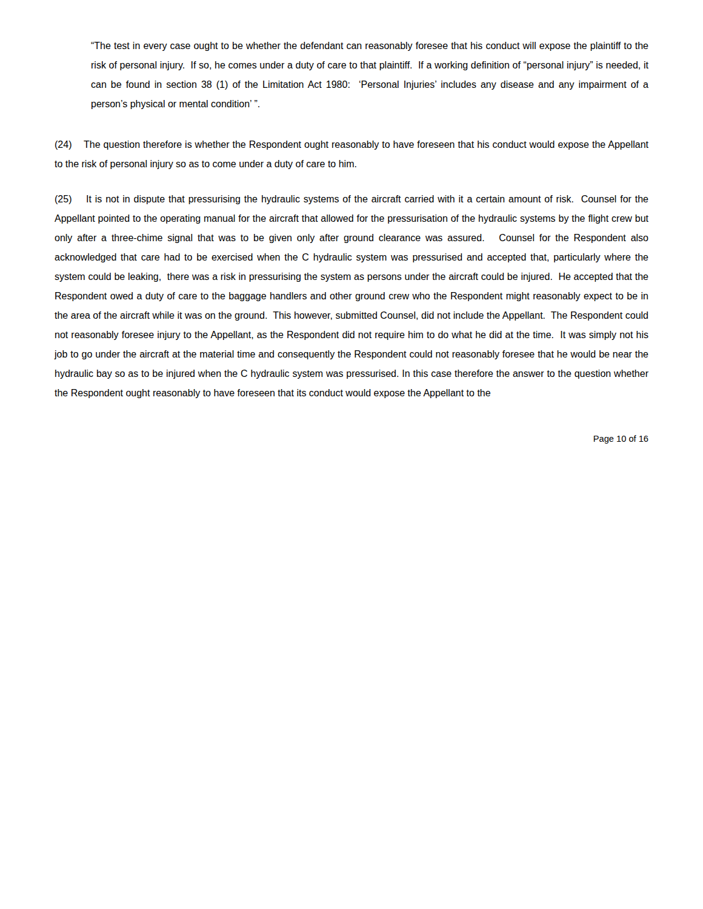“The test in every case ought to be whether the defendant can reasonably foresee that his conduct will expose the plaintiff to the risk of personal injury. If so, he comes under a duty of care to that plaintiff. If a working definition of “personal injury” is needed, it can be found in section 38 (1) of the Limitation Act 1980: ‘Personal Injuries’ includes any disease and any impairment of a person’s physical or mental condition’ ”.
(24) The question therefore is whether the Respondent ought reasonably to have foreseen that his conduct would expose the Appellant to the risk of personal injury so as to come under a duty of care to him.
(25) It is not in dispute that pressurising the hydraulic systems of the aircraft carried with it a certain amount of risk. Counsel for the Appellant pointed to the operating manual for the aircraft that allowed for the pressurisation of the hydraulic systems by the flight crew but only after a three-chime signal that was to be given only after ground clearance was assured. Counsel for the Respondent also acknowledged that care had to be exercised when the C hydraulic system was pressurised and accepted that, particularly where the system could be leaking, there was a risk in pressurising the system as persons under the aircraft could be injured. He accepted that the Respondent owed a duty of care to the baggage handlers and other ground crew who the Respondent might reasonably expect to be in the area of the aircraft while it was on the ground. This however, submitted Counsel, did not include the Appellant. The Respondent could not reasonably foresee injury to the Appellant, as the Respondent did not require him to do what he did at the time. It was simply not his job to go under the aircraft at the material time and consequently the Respondent could not reasonably foresee that he would be near the hydraulic bay so as to be injured when the C hydraulic system was pressurised. In this case therefore the answer to the question whether the Respondent ought reasonably to have foreseen that its conduct would expose the Appellant to the
Page 10 of 16